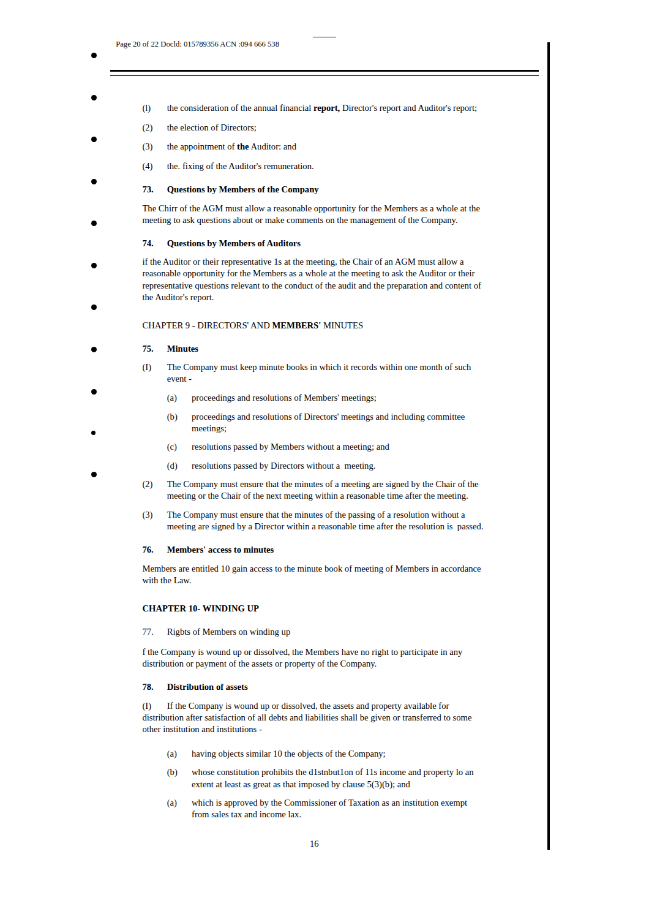Page 20 of 22 Docld: 015789356 ACN :094 666 538
(l)
the consideration of the annual financial report, Director's report and Auditor's report;
(2)
the election of Directors;
(3)
the appointment of the Auditor: and
(4)
the. fixing of the Auditor's remuneration.
73. Questions by Members of the Company
The Chirr of the AGM must allow a reasonable opportunity for the Members as a whole at the meeting to ask questions about or make comments on the management of the Company.
74. Questions by Members of Auditors
if the Auditor or their representative 1s at the meeting, the Chair of an AGM must allow a reasonable opportunity for the Members as a whole at the meeting to ask the Auditor or their representative questions relevant to the conduct of the audit and the preparation and content of the Auditor's report.
CHAPTER 9 - DIRECTORS' AND MEMBERS' MINUTES
75. Minutes
(I)
The Company must keep minute books in which it records within one month of such event -
(a)
proceedings and resolutions of Members' meetings;
(b)
proceedings and resolutions of Directors' meetings and including committee meetings;
(c)
resolutions passed by Members without a meeting; and
(d)
resolutions passed by Directors without a meeting.
(2)
The Company must ensure that the minutes of a meeting are signed by the Chair of the meeting or the Chair of the next meeting within a reasonable time after the meeting.
(3)
The Company must ensure that the minutes of the passing of a resolution without a meeting are signed by a Director within a reasonable time after the resolution is passed.
76. Members' access to minutes
Members are entitled 10 gain access to the minute book of meeting of Members in accordance with the Law.
CHAPTER 10- WINDING UP
77.
Rigbts of Members on winding up
f the Company is wound up or dissolved, the Members have no right to participate in any distribution or payment of the assets or property of the Company.
78. Distribution of assets
(I) If the Company is wound up or dissolved, the assets and property available for distribution after satisfaction of all debts and liabilities shall be given or transferred to some other institution and institutions -
(a)
having objects similar 10 the objects of the Company;
(b)
whose constitution prohibits the d1stnbut1on of 11s income and property lo an extent at least as great as that imposed by clause 5(3)(b); and
(a)
which is approved by the Commissioner of Taxation as an institution exempt from sales tax and income lax.
16